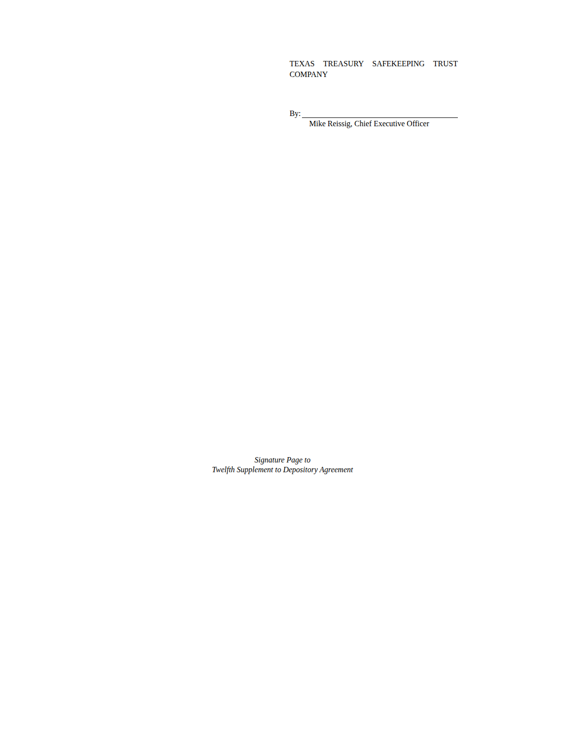TEXAS TREASURY SAFEKEEPING TRUSTCOMPANY
By:
Mike Reissig, Chief Executive Officer
Signature Page to
Twelfth Supplement to Depository Agreement